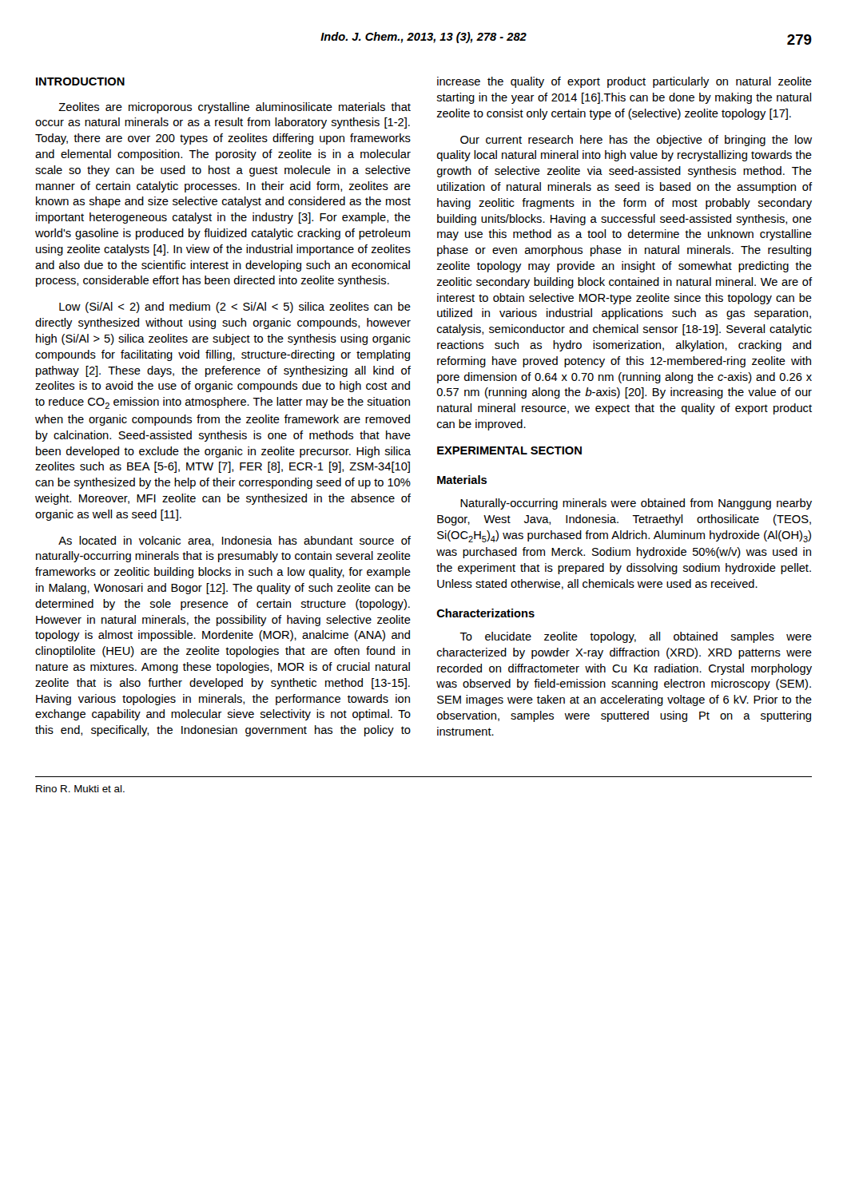Indo. J. Chem., 2013, 13 (3), 278 - 282 279
Introduction
Zeolites are microporous crystalline aluminosilicate materials that occur as natural minerals or as a result from laboratory synthesis [1-2]. Today, there are over 200 types of zeolites differing upon frameworks and elemental composition. The porosity of zeolite is in a molecular scale so they can be used to host a guest molecule in a selective manner of certain catalytic processes. In their acid form, zeolites are known as shape and size selective catalyst and considered as the most important heterogeneous catalyst in the industry [3]. For example, the world's gasoline is produced by fluidized catalytic cracking of petroleum using zeolite catalysts [4]. In view of the industrial importance of zeolites and also due to the scientific interest in developing such an economical process, considerable effort has been directed into zeolite synthesis.
Low (Si/Al < 2) and medium (2 < Si/Al < 5) silica zeolites can be directly synthesized without using such organic compounds, however high (Si/Al > 5) silica zeolites are subject to the synthesis using organic compounds for facilitating void filling, structure-directing or templating pathway [2]. These days, the preference of synthesizing all kind of zeolites is to avoid the use of organic compounds due to high cost and to reduce CO2 emission into atmosphere. The latter may be the situation when the organic compounds from the zeolite framework are removed by calcination. Seed-assisted synthesis is one of methods that have been developed to exclude the organic in zeolite precursor. High silica zeolites such as BEA [5-6], MTW [7], FER [8], ECR-1 [9], ZSM-34[10] can be synthesized by the help of their corresponding seed of up to 10% weight. Moreover, MFI zeolite can be synthesized in the absence of organic as well as seed [11].
As located in volcanic area, Indonesia has abundant source of naturally-occurring minerals that is presumably to contain several zeolite frameworks or zeolitic building blocks in such a low quality, for example in Malang, Wonosari and Bogor [12]. The quality of such zeolite can be determined by the sole presence of certain structure (topology). However in natural minerals, the possibility of having selective zeolite topology is almost impossible. Mordenite (MOR), analcime (ANA) and clinoptilolite (HEU) are the zeolite topologies that are often found in nature as mixtures. Among these topologies, MOR is of crucial natural zeolite that is also further developed by synthetic method [13-15]. Having various topologies in minerals, the performance towards ion exchange capability and molecular sieve selectivity is not optimal. To this end, specifically, the Indonesian government has the policy to increase the quality of export product particularly on natural zeolite starting in the year of 2014 [16].This can be done by making the natural zeolite to consist only certain type of (selective) zeolite topology [17].
Our current research here has the objective of bringing the low quality local natural mineral into high value by recrystallizing towards the growth of selective zeolite via seed-assisted synthesis method. The utilization of natural minerals as seed is based on the assumption of having zeolitic fragments in the form of most probably secondary building units/blocks. Having a successful seed-assisted synthesis, one may use this method as a tool to determine the unknown crystalline phase or even amorphous phase in natural minerals. The resulting zeolite topology may provide an insight of somewhat predicting the zeolitic secondary building block contained in natural mineral. We are of interest to obtain selective MOR-type zeolite since this topology can be utilized in various industrial applications such as gas separation, catalysis, semiconductor and chemical sensor [18-19]. Several catalytic reactions such as hydro isomerization, alkylation, cracking and reforming have proved potency of this 12-membered-ring zeolite with pore dimension of 0.64 x 0.70 nm (running along the c-axis) and 0.26 x 0.57 nm (running along the b-axis) [20]. By increasing the value of our natural mineral resource, we expect that the quality of export product can be improved.
Experimental Section
Materials
Naturally-occurring minerals were obtained from Nanggung nearby Bogor, West Java, Indonesia. Tetraethyl orthosilicate (TEOS, Si(OC2H5)4) was purchased from Aldrich. Aluminum hydroxide (Al(OH)3) was purchased from Merck. Sodium hydroxide 50%(w/v) was used in the experiment that is prepared by dissolving sodium hydroxide pellet. Unless stated otherwise, all chemicals were used as received.
Characterizations
To elucidate zeolite topology, all obtained samples were characterized by powder X-ray diffraction (XRD). XRD patterns were recorded on diffractometer with Cu Kα radiation. Crystal morphology was observed by field-emission scanning electron microscopy (SEM). SEM images were taken at an accelerating voltage of 6 kV. Prior to the observation, samples were sputtered using Pt on a sputtering instrument.
Rino R. Mukti et al.